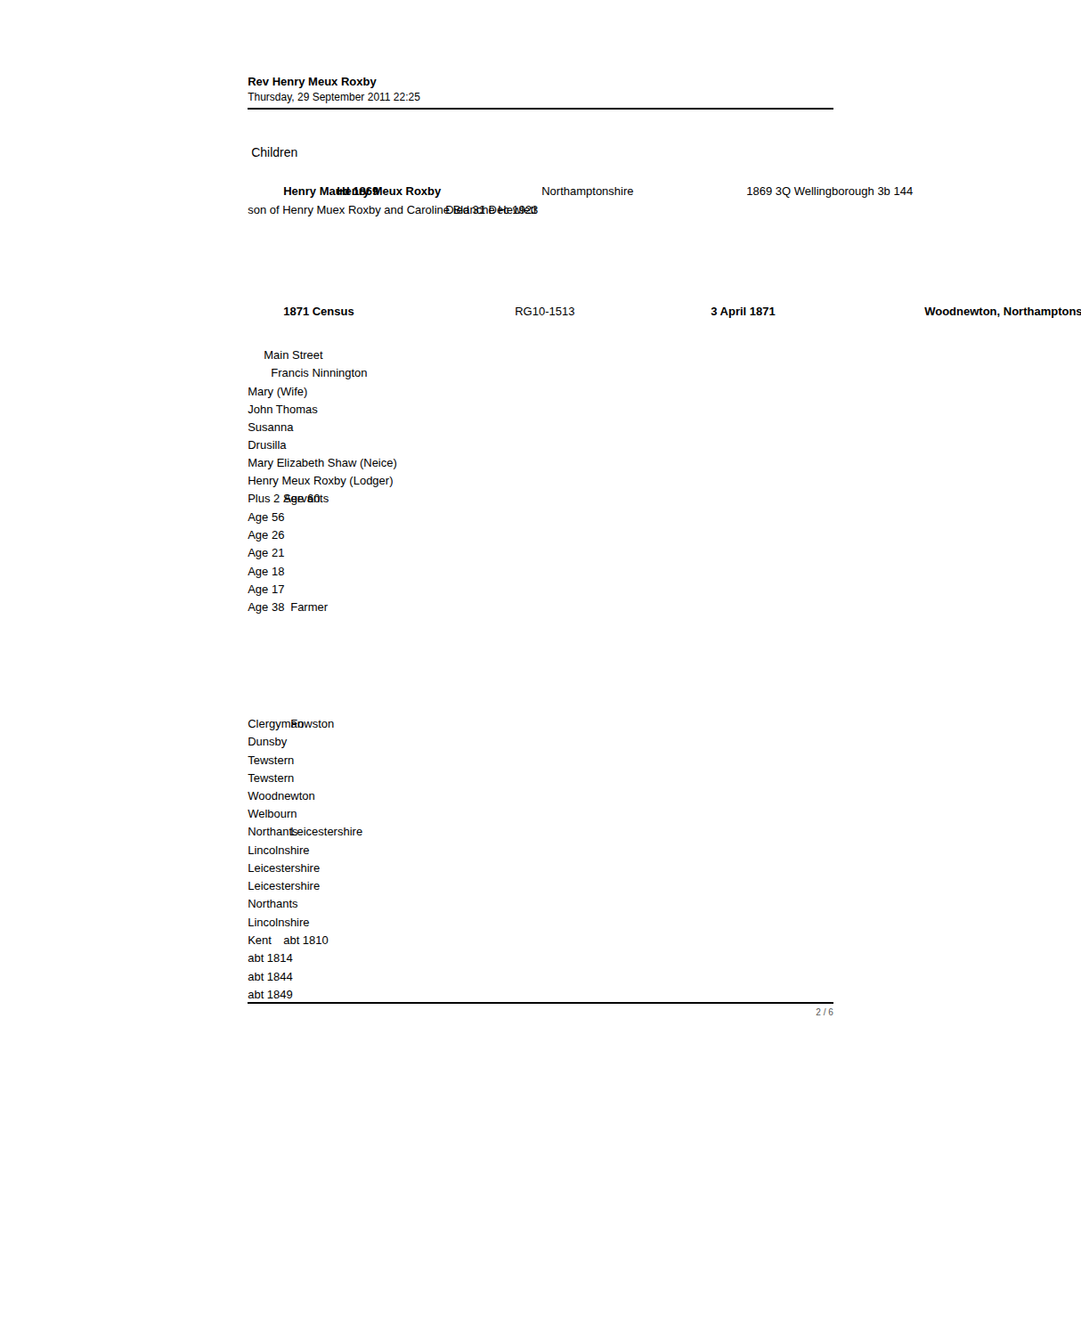Rev Henry Meux Roxby
Thursday, 29 September 2011 22:25
Children
Henry Maud 1869 Henry Meux Roxby Northamptonshire 1869 3Q Wellingborough 3b 144
son of Henry Muex Roxby and Caroline Blanche Hewlett Died 31 Dec 1923
1871 Census RG10-1513 3 April 1871 Woodnewton, Northamptonshire
Main Street
Francis Ninnington
Mary (Wife)
John Thomas
Susanna
Drusilla
Mary Elizabeth Shaw (Neice)
Henry Meux Roxby (Lodger)
Plus 2 Servants Age 60
Age 56
Age 26
Age 21
Age 18
Age 17
Age 38 Farmer
Clergyman Fowston
Dunsby
Tewstern
Tewstern
Woodnewton
Welbourn
Northants Leicestershire
Lincolnshire
Leicestershire
Leicestershire
Northants
Lincolnshire
Kent abt 1810
abt 1814
abt 1844
abt 1849
2 / 6